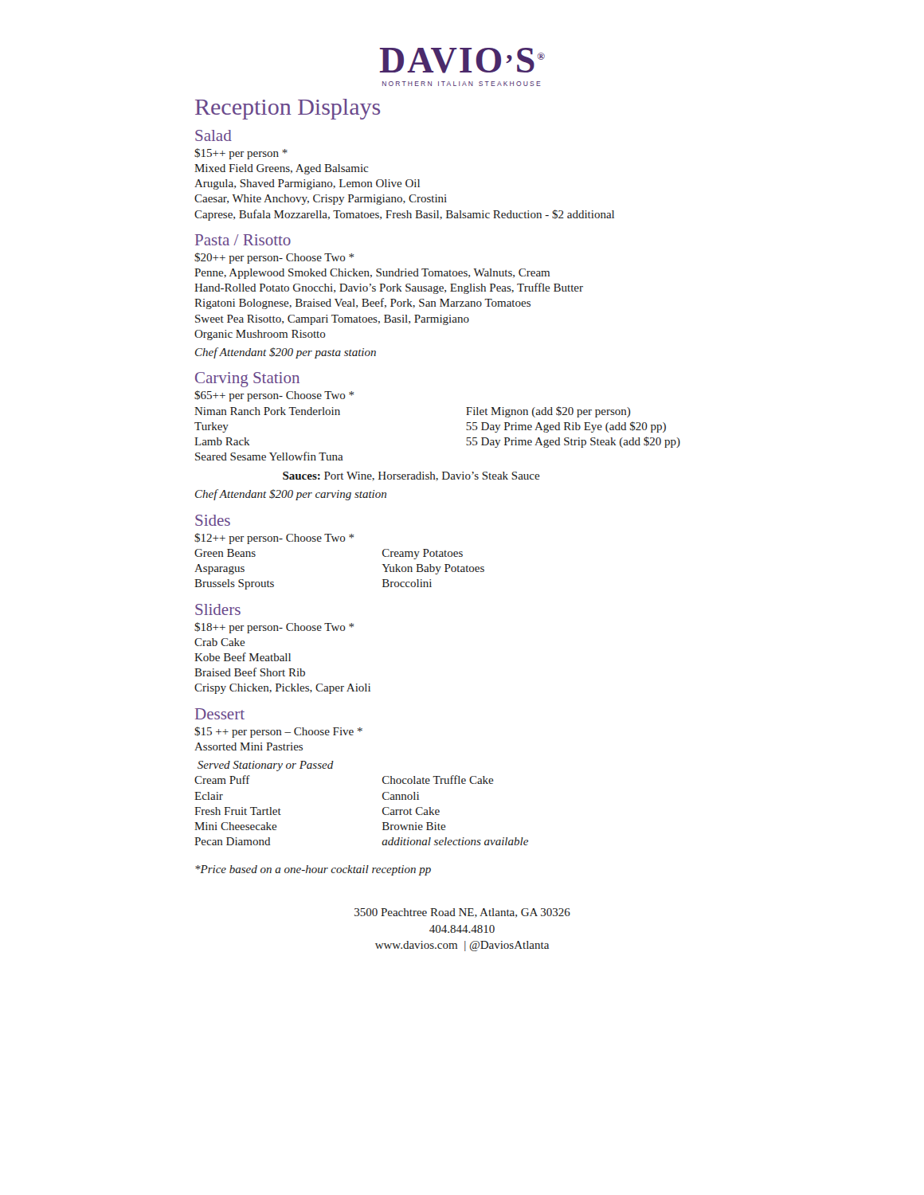DAVIO’S®
Northern Italian Steakhouse
Reception Displays
Salad
$15++ per person *
Mixed Field Greens, Aged Balsamic
Arugula, Shaved Parmigiano, Lemon Olive Oil
Caesar, White Anchovy, Crispy Parmigiano, Crostini
Caprese, Bufala Mozzarella, Tomatoes, Fresh Basil, Balsamic Reduction - $2 additional
Pasta / Risotto
$20++ per person- Choose Two *
Penne, Applewood Smoked Chicken, Sundried Tomatoes, Walnuts, Cream
Hand-Rolled Potato Gnocchi, Davio’s Pork Sausage, English Peas, Truffle Butter
Rigatoni Bolognese, Braised Veal, Beef, Pork, San Marzano Tomatoes
Sweet Pea Risotto, Campari Tomatoes, Basil, Parmigiano
Organic Mushroom Risotto
Chef Attendant $200 per pasta station
Carving Station
$65++ per person- Choose Two *
Niman Ranch Pork Tenderloin
Turkey
Lamb Rack
Seared Sesame Yellowfin Tuna
Filet Mignon (add $20 per person)
55 Day Prime Aged Rib Eye (add $20 pp)
55 Day Prime Aged Strip Steak (add $20 pp)
Sauces: Port Wine, Horseradish, Davio’s Steak Sauce
Chef Attendant $200 per carving station
Sides
$12++ per person- Choose Two *
Green Beans
Asparagus
Brussels Sprouts
Creamy Potatoes
Yukon Baby Potatoes
Broccolini
Sliders
$18++ per person- Choose Two *
Crab Cake
Kobe Beef Meatball
Braised Beef Short Rib
Crispy Chicken, Pickles, Caper Aioli
Dessert
$15 ++ per person – Choose Five *
Assorted Mini Pastries
Served Stationary or Passed
Cream Puff
Eclair
Fresh Fruit Tartlet
Mini Cheesecake
Pecan Diamond
Chocolate Truffle Cake
Cannoli
Carrot Cake
Brownie Bite
additional selections available
*Price based on a one-hour cocktail reception pp
3500 Peachtree Road NE, Atlanta, GA 30326
404.844.4810
www.davios.com | @DaviosAtlanta